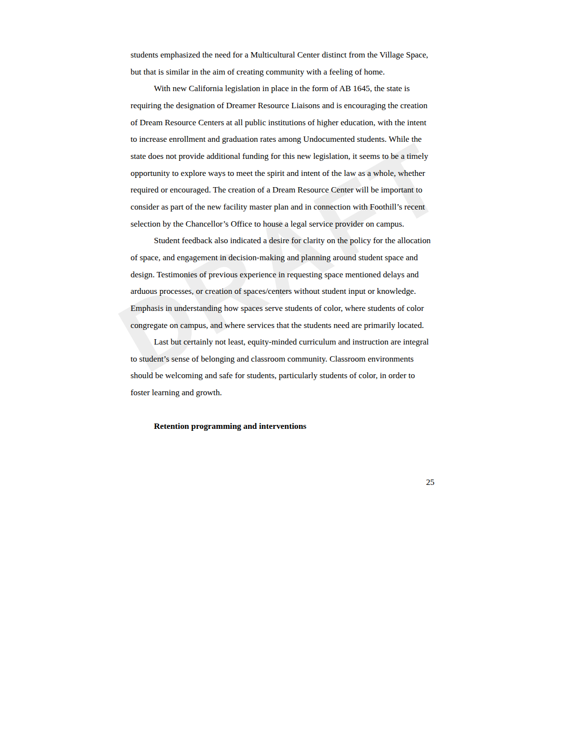DRAFT
students emphasized the need for a Multicultural Center distinct from the Village Space, but that is similar in the aim of creating community with a feeling of home.
With new California legislation in place in the form of AB 1645, the state is requiring the designation of Dreamer Resource Liaisons and is encouraging the creation of Dream Resource Centers at all public institutions of higher education, with the intent to increase enrollment and graduation rates among Undocumented students. While the state does not provide additional funding for this new legislation, it seems to be a timely opportunity to explore ways to meet the spirit and intent of the law as a whole, whether required or encouraged. The creation of a Dream Resource Center will be important to consider as part of the new facility master plan and in connection with Foothill’s recent selection by the Chancellor’s Office to house a legal service provider on campus.
Student feedback also indicated a desire for clarity on the policy for the allocation of space, and engagement in decision-making and planning around student space and design. Testimonies of previous experience in requesting space mentioned delays and arduous processes, or creation of spaces/centers without student input or knowledge. Emphasis in understanding how spaces serve students of color, where students of color congregate on campus, and where services that the students need are primarily located.
Last but certainly not least, equity-minded curriculum and instruction are integral to student’s sense of belonging and classroom community. Classroom environments should be welcoming and safe for students, particularly students of color, in order to foster learning and growth.
Retention programming and interventions
25